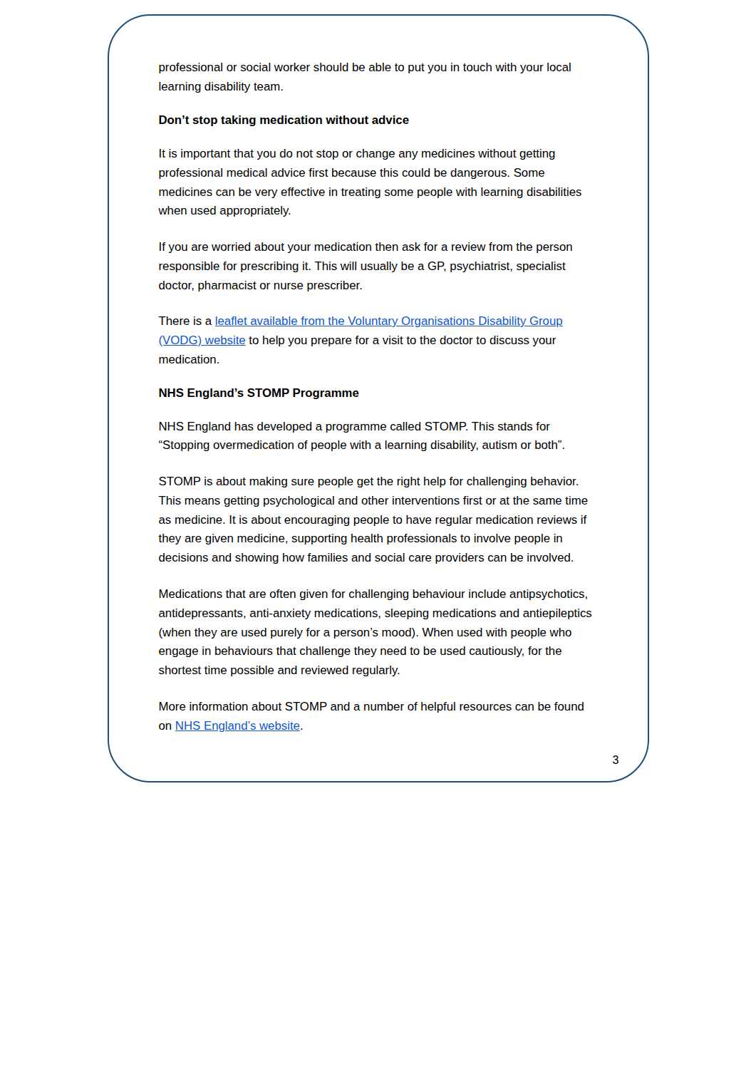professional or social worker should be able to put you in touch with your local learning disability team.
Don’t stop taking medication without advice
It is important that you do not stop or change any medicines without getting professional medical advice first because this could be dangerous. Some medicines can be very effective in treating some people with learning disabilities when used appropriately.
If you are worried about your medication then ask for a review from the person responsible for prescribing it. This will usually be a GP, psychiatrist, specialist doctor, pharmacist or nurse prescriber.
There is a leaflet available from the Voluntary Organisations Disability Group (VODG) website to help you prepare for a visit to the doctor to discuss your medication.
NHS England’s STOMP Programme
NHS England has developed a programme called STOMP. This stands for “Stopping overmedication of people with a learning disability, autism or both”.
STOMP is about making sure people get the right help for challenging behavior. This means getting psychological and other interventions first or at the same time as medicine. It is about encouraging people to have regular medication reviews if they are given medicine, supporting health professionals to involve people in decisions and showing how families and social care providers can be involved.
Medications that are often given for challenging behaviour include antipsychotics, antidepressants, anti-anxiety medications, sleeping medications and antiepileptics (when they are used purely for a person’s mood). When used with people who engage in behaviours that challenge they need to be used cautiously, for the shortest time possible and reviewed regularly.
More information about STOMP and a number of helpful resources can be found on NHS England’s website.
3